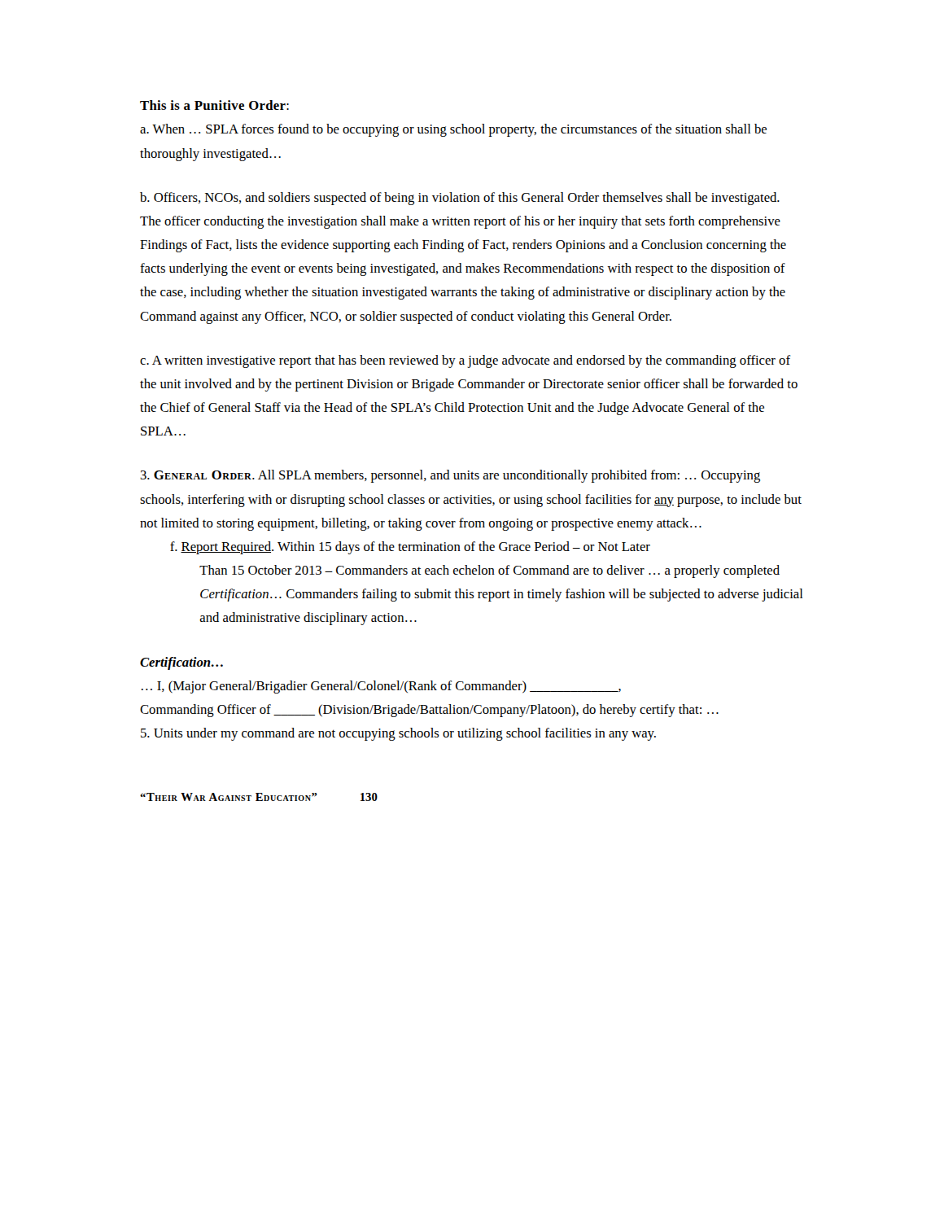This is a Punitive Order:
a. When … SPLA forces found to be occupying or using school property, the circumstances of the situation shall be thoroughly investigated…
b. Officers, NCOs, and soldiers suspected of being in violation of this General Order themselves shall be investigated. The officer conducting the investigation shall make a written report of his or her inquiry that sets forth comprehensive Findings of Fact, lists the evidence supporting each Finding of Fact, renders Opinions and a Conclusion concerning the facts underlying the event or events being investigated, and makes Recommendations with respect to the disposition of the case, including whether the situation investigated warrants the taking of administrative or disciplinary action by the Command against any Officer, NCO, or soldier suspected of conduct violating this General Order.
c. A written investigative report that has been reviewed by a judge advocate and endorsed by the commanding officer of the unit involved and by the pertinent Division or Brigade Commander or Directorate senior officer shall be forwarded to the Chief of General Staff via the Head of the SPLA’s Child Protection Unit and the Judge Advocate General of the SPLA…
3. General Order. All SPLA members, personnel, and units are unconditionally prohibited from: … Occupying schools, interfering with or disrupting school classes or activities, or using school facilities for any purpose, to include but not limited to storing equipment, billeting, or taking cover from ongoing or prospective enemy attack…
f. Report Required. Within 15 days of the termination of the Grace Period – or Not Later
Than 15 October 2013 – Commanders at each echelon of Command are to deliver … a properly completed Certification… Commanders failing to submit this report in timely fashion will be subjected to adverse judicial and administrative disciplinary action…
Certification…
… I, (Major General/Brigadier General/Colonel/(Rank of Commander) _____________,
Commanding Officer of ______ (Division/Brigade/Battalion/Company/Platoon), do hereby certify that: …
5. Units under my command are not occupying schools or utilizing school facilities in any way.
“Their War Against Education” 130